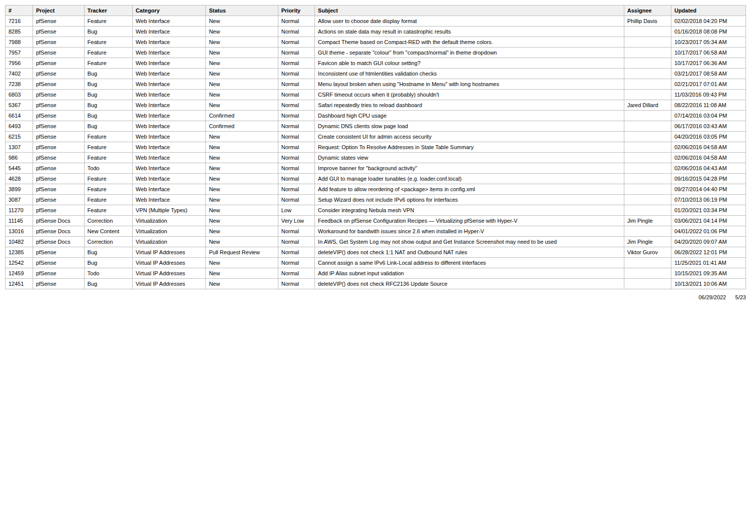| # | Project | Tracker | Category | Status | Priority | Subject | Assignee | Updated |
| --- | --- | --- | --- | --- | --- | --- | --- | --- |
| 7216 | pfSense | Feature | Web Interface | New | Normal | Allow user to choose date display format | Phillip Davis | 02/02/2018 04:20 PM |
| 8285 | pfSense | Bug | Web Interface | New | Normal | Actions on stale data may result in catastrophic results | | 01/16/2018 08:08 PM |
| 7988 | pfSense | Feature | Web Interface | New | Normal | Compact Theme based on Compact-RED with the default theme colors. | | 10/23/2017 05:34 AM |
| 7957 | pfSense | Feature | Web Interface | New | Normal | GUI theme - separate "colour" from "compact/normal" in theme dropdown | | 10/17/2017 06:58 AM |
| 7956 | pfSense | Feature | Web Interface | New | Normal | Favicon able to match GUI colour setting? | | 10/17/2017 06:36 AM |
| 7402 | pfSense | Bug | Web Interface | New | Normal | Inconsistent use of htmlentities validation checks | | 03/21/2017 08:58 AM |
| 7238 | pfSense | Bug | Web Interface | New | Normal | Menu layout broken when using "Hostname in Menu" with long hostnames | | 02/21/2017 07:01 AM |
| 6803 | pfSense | Bug | Web Interface | New | Normal | CSRF timeout occurs when it (probably) shouldn't | | 11/03/2016 09:43 PM |
| 5367 | pfSense | Bug | Web Interface | New | Normal | Safari repeatedly tries to reload dashboard | Jared Dillard | 08/22/2016 11:08 AM |
| 6614 | pfSense | Bug | Web Interface | Confirmed | Normal | Dashboard high CPU usage | | 07/14/2016 03:04 PM |
| 6493 | pfSense | Bug | Web Interface | Confirmed | Normal | Dynamic DNS clients slow page load | | 06/17/2016 03:43 AM |
| 6215 | pfSense | Feature | Web Interface | New | Normal | Create consistent UI for admin access security | | 04/20/2016 03:05 PM |
| 1307 | pfSense | Feature | Web Interface | New | Normal | Request: Option To Resolve Addresses in State Table Summary | | 02/06/2016 04:58 AM |
| 986 | pfSense | Feature | Web Interface | New | Normal | Dynamic states view | | 02/06/2016 04:58 AM |
| 5445 | pfSense | Todo | Web Interface | New | Normal | Improve banner for "background activity" | | 02/06/2016 04:43 AM |
| 4628 | pfSense | Feature | Web Interface | New | Normal | Add GUI to manage loader tunables (e.g. loader.conf.local) | | 09/16/2015 04:28 PM |
| 3899 | pfSense | Feature | Web Interface | New | Normal | Add feature to allow reordering of <package> items in config.xml | | 09/27/2014 04:40 PM |
| 3087 | pfSense | Feature | Web Interface | New | Normal | Setup Wizard does not include IPv6 options for interfaces | | 07/10/2013 06:19 PM |
| 11270 | pfSense | Feature | VPN (Multiple Types) | New | Low | Consider integrating Nebula mesh VPN | | 01/20/2021 03:34 PM |
| 11145 | pfSense Docs | Correction | Virtualization | New | Very Low | Feedback on pfSense Configuration Recipes — Virtualizing pfSense with Hyper-V | Jim Pingle | 03/06/2021 04:14 PM |
| 13016 | pfSense Docs | New Content | Virtualization | New | Normal | Workaround for bandwith issues since 2.6 when installed in Hyper-V | | 04/01/2022 01:06 PM |
| 10482 | pfSense Docs | Correction | Virtualization | New | Normal | In AWS, Get System Log may not show output and Get Instance Screenshot may need to be used | Jim Pingle | 04/20/2020 09:07 AM |
| 12385 | pfSense | Bug | Virtual IP Addresses | Pull Request Review | Normal | deleteVIP() does not check 1:1 NAT and Outbound NAT rules | Viktor Gurov | 06/28/2022 12:01 PM |
| 12542 | pfSense | Bug | Virtual IP Addresses | New | Normal | Cannot assign a same IPv6 Link-Local address to different interfaces | | 11/25/2021 01:41 AM |
| 12459 | pfSense | Todo | Virtual IP Addresses | New | Normal | Add IP Alias subnet input validation | | 10/15/2021 09:35 AM |
| 12451 | pfSense | Bug | Virtual IP Addresses | New | Normal | deleteVIP() does not check RFC2136 Update Source | | 10/13/2021 10:06 AM |
06/29/2022 5/23